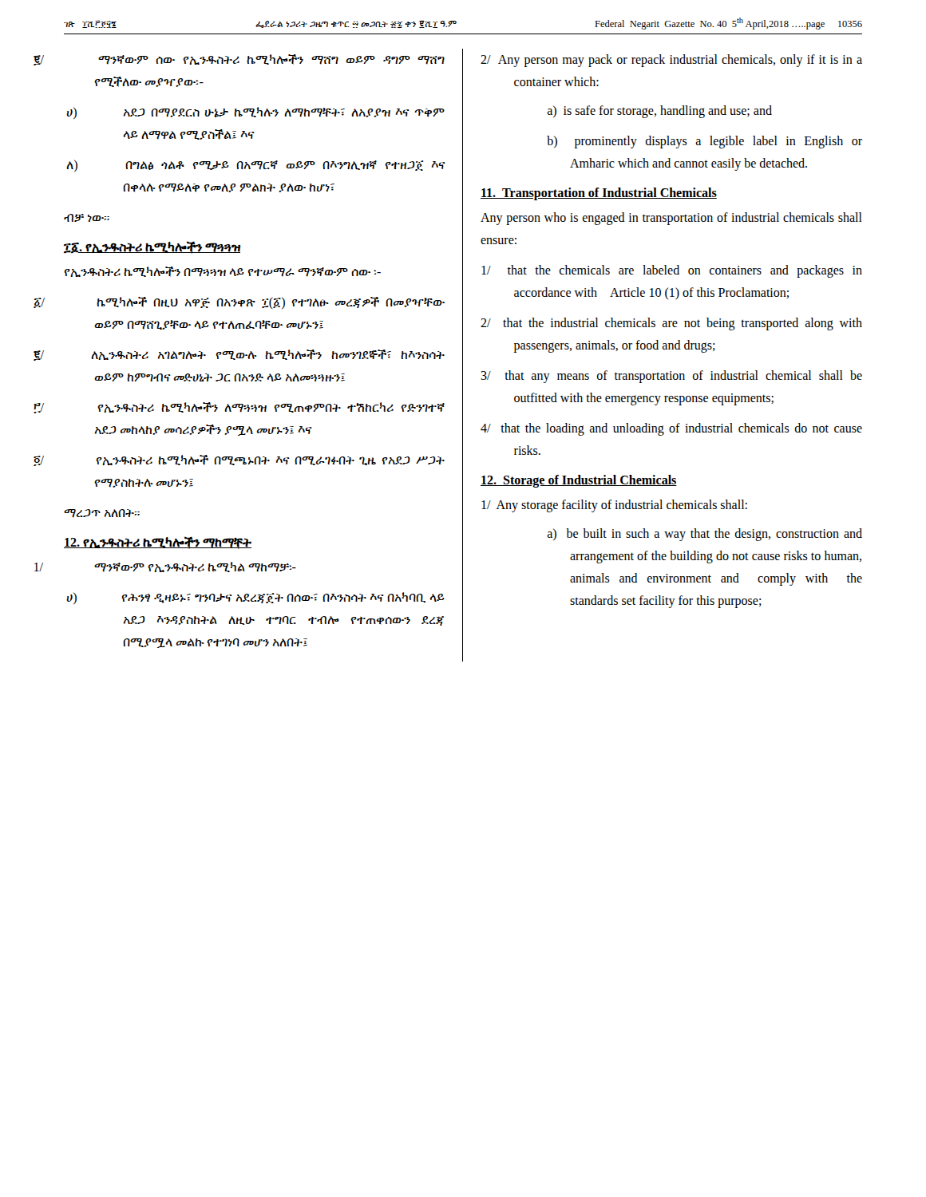ገጽ ፲ሺ፫፻፶፮
ፌደራል ነጋሪት ጋዜጣ ቁጥር ፵ መጋቢት ፳፯ ቀን ፪ሺ፲ ዓ.ም
Federal Negarit Gazette No. 40 5th April,2018 …..page 10356
፪/ ማንኛውም ሰው የኢንዱስትሪ ኬሚካሎችን ማሸግ ወይም ዳግም ማሸግ የሚችለው መያዣያው፡-
ሀ) አደጋ በማያደርስ ሁኔታ ኬሚካሉን ለማከማቸት፣ ለአያያዝ እና ጥቅም ላይ ለማዋል የሚያስችል፤ እና
ለ) በግልፅ ጎልቶ የሚታይ በአማርኛ ወይም በእንግሊዝኛ የተዘጋጀ እና በቀላሉ የማይለቅ የመለያ ምልክት ያለው ከሆነ፣
ብቻ ነው።
፲፩. የኢንዱስትሪ ኬሚካሎችን ማጓጓዝ
የኢንዱስትሪ ኬሚካሎችን በማጓጓዝ ላይ የተሠማራ ማንኛውም ሰው ፡-
፩/ ኬሚካሎች በዚህ አዋጅ በአንቀጽ ፲(፩) የተገለፁ መረጃዎች በመያዣቸው ወይም በማሸጊያቸው ላይ የተለጠፈባቸው መሆኑን፤
፪/ለኢንዱስትሪ አገልግሎት የሚውሉ ኬሚካሎችን ከመንገደኞች፣ ከእንስሳት ወይም ከምግብና መድሀኒት ጋር በአንድ ላይ አለመጓጓዙን፤
፫/ የኢንዱስትሪ ኬሚካሎችን ለማጓጓዝ የሚጠቀምበት ተሽከርካሪ የድንገተኛ አደጋ መከላከያ መሳሪያዎችን ያሟላ መሆኑን፤ እና
፬/ የኢንዱስትሪ ኬሚካሎች በሚጫኑበት እና በሚራገፉበት ጊዜ የአደጋ ሥጋት የማያስከትሉ መሆኑን፤
ማረጋጥ አለበት።
12. የኢንዱስትሪ ኬሚካሎችን ማከማቸት
1/ ማንኛውም የኢንዱስትሪ ኬሚካል ማከማቻ፡-
ሀ) የሕንፃ ዲዛይኑ፣ ግንባታና አደረጃጀት በሰው፣ በእንስሳት እና በአካባቢ ላይ አደጋ እንዳያስከትል ለዚሁ ተግባር ተብሎ የተጠቀሰውን ደረጃ በሚያሟላ መልኩ የተገነባ መሆን አለበት፤
2/ Any person may pack or repack industrial chemicals, only if it is in a container which:
a) is safe for storage, handling and use; and
b) prominently displays a legible label in English or Amharic which and cannot easily be detached.
11. Transportation of Industrial Chemicals
Any person who is engaged in transportation of industrial chemicals shall ensure:
1/ that the chemicals are labeled on containers and packages in accordance with Article 10 (1) of this Proclamation;
2/ that the industrial chemicals are not being transported along with passengers, animals, or food and drugs;
3/ that any means of transportation of industrial chemical shall be outfitted with the emergency response equipments;
4/ that the loading and unloading of industrial chemicals do not cause risks.
12. Storage of Industrial Chemicals
1/ Any storage facility of industrial chemicals shall:
a) be built in such a way that the design, construction and arrangement of the building do not cause risks to human, animals and environment and comply with the standards set facility for this purpose;